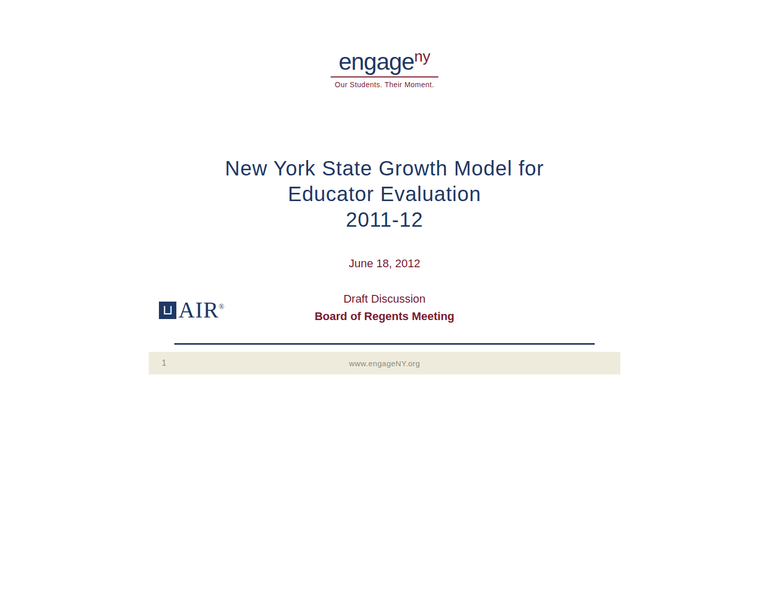engageny
Our Students. Their Moment.
New York State Growth Model for
Educator Evaluation
2011-12
June 18, 2012 Draft Discussion Board of Regents Meeting
⊔
AIR®
1
www.engageNY.org